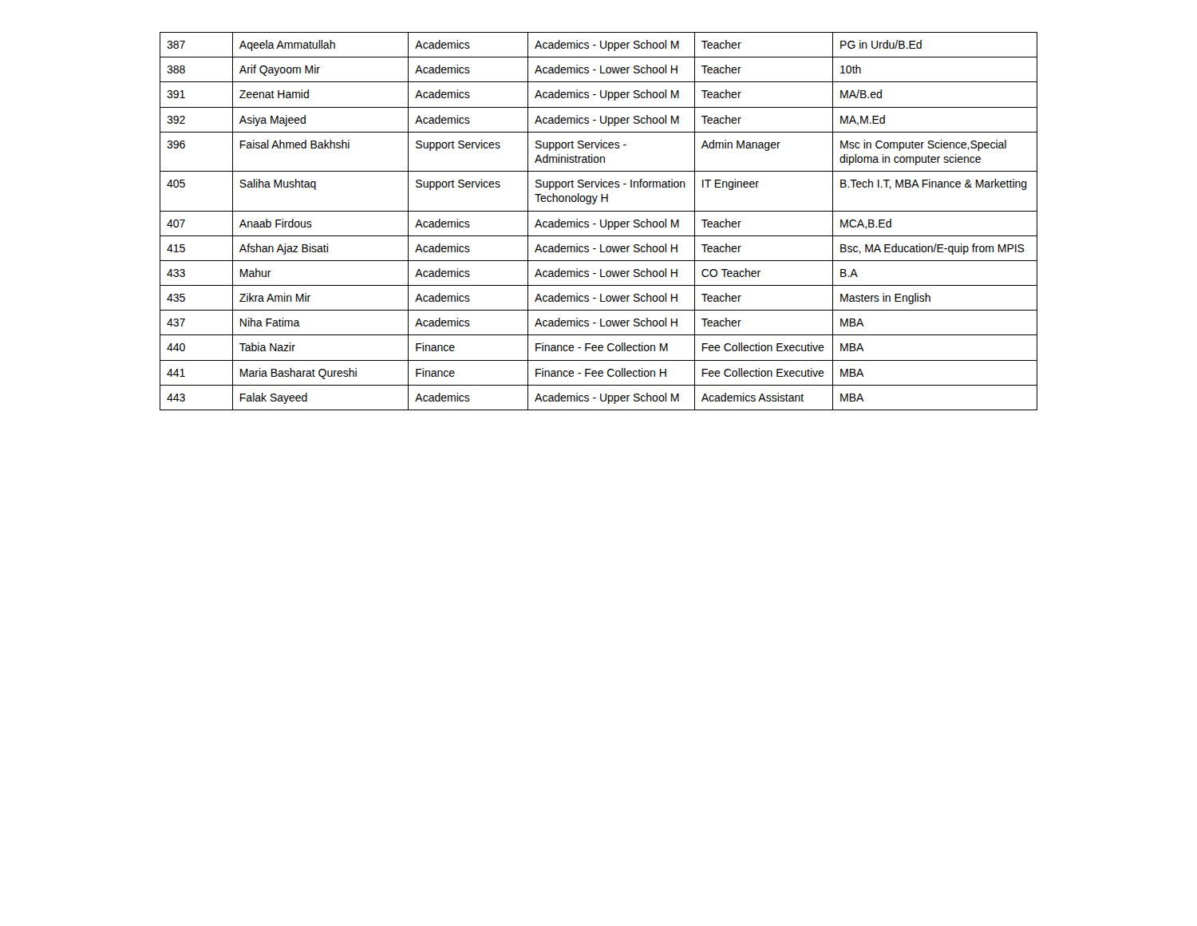| 387 | Aqeela Ammatullah | Academics | Academics - Upper School M | Teacher | PG in Urdu/B.Ed |
| 388 | Arif Qayoom Mir | Academics | Academics - Lower School H | Teacher | 10th |
| 391 | Zeenat Hamid | Academics | Academics - Upper School M | Teacher | MA/B.ed |
| 392 | Asiya Majeed | Academics | Academics - Upper School M | Teacher | MA,M.Ed |
| 396 | Faisal Ahmed Bakhshi | Support Services | Support Services - Administration | Admin Manager | Msc in Computer Science,Special diploma in computer science |
| 405 | Saliha Mushtaq | Support Services | Support Services - Information Techonology H | IT Engineer | B.Tech I.T, MBA Finance & Marketting |
| 407 | Anaab Firdous | Academics | Academics - Upper School M | Teacher | MCA,B.Ed |
| 415 | Afshan Ajaz Bisati | Academics | Academics - Lower School H | Teacher | Bsc, MA Education/E-quip from MPIS |
| 433 | Mahur | Academics | Academics - Lower School H | CO Teacher | B.A |
| 435 | Zikra Amin Mir | Academics | Academics - Lower School H | Teacher | Masters in English |
| 437 | Niha Fatima | Academics | Academics - Lower School H | Teacher | MBA |
| 440 | Tabia Nazir | Finance | Finance - Fee Collection M | Fee Collection Executive | MBA |
| 441 | Maria Basharat Qureshi | Finance | Finance - Fee Collection H | Fee Collection Executive | MBA |
| 443 | Falak Sayeed | Academics | Academics - Upper School M | Academics Assistant | MBA |